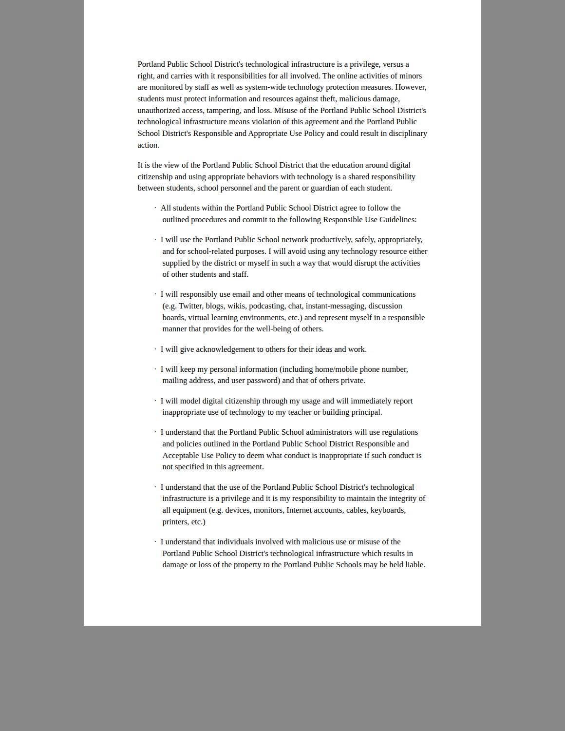Portland Public School District's technological infrastructure is a privilege, versus a right, and carries with it responsibilities for all involved. The online activities of minors are monitored by staff as well as system-wide technology protection measures. However, students must protect information and resources against theft, malicious damage, unauthorized access, tampering, and loss. Misuse of the Portland Public School District's technological infrastructure means violation of this agreement and the Portland Public School District's Responsible and Appropriate Use Policy and could result in disciplinary action.
It is the view of the Portland Public School District that the education around digital citizenship and using appropriate behaviors with technology is a shared responsibility between students, school personnel and the parent or guardian of each student.
All students within the Portland Public School District agree to follow the outlined procedures and commit to the following Responsible Use Guidelines:
I will use the Portland Public School network productively, safely, appropriately, and for school-related purposes. I will avoid using any technology resource either supplied by the district or myself in such a way that would disrupt the activities of other students and staff.
I will responsibly use email and other means of technological communications (e.g. Twitter, blogs, wikis, podcasting, chat, instant-messaging, discussion boards, virtual learning environments, etc.) and represent myself in a responsible manner that provides for the well-being of others.
I will give acknowledgement to others for their ideas and work.
I will keep my personal information (including home/mobile phone number, mailing address, and user password) and that of others private.
I will model digital citizenship through my usage and will immediately report inappropriate use of technology to my teacher or building principal.
I understand that the Portland Public School administrators will use regulations and policies outlined in the Portland Public School District Responsible and Acceptable Use Policy to deem what conduct is inappropriate if such conduct is not specified in this agreement.
I understand that the use of the Portland Public School District's technological infrastructure is a privilege and it is my responsibility to maintain the integrity of all equipment (e.g. devices, monitors, Internet accounts, cables, keyboards, printers, etc.)
I understand that individuals involved with malicious use or misuse of the Portland Public School District's technological infrastructure which results in damage or loss of the property to the Portland Public Schools may be held liable.